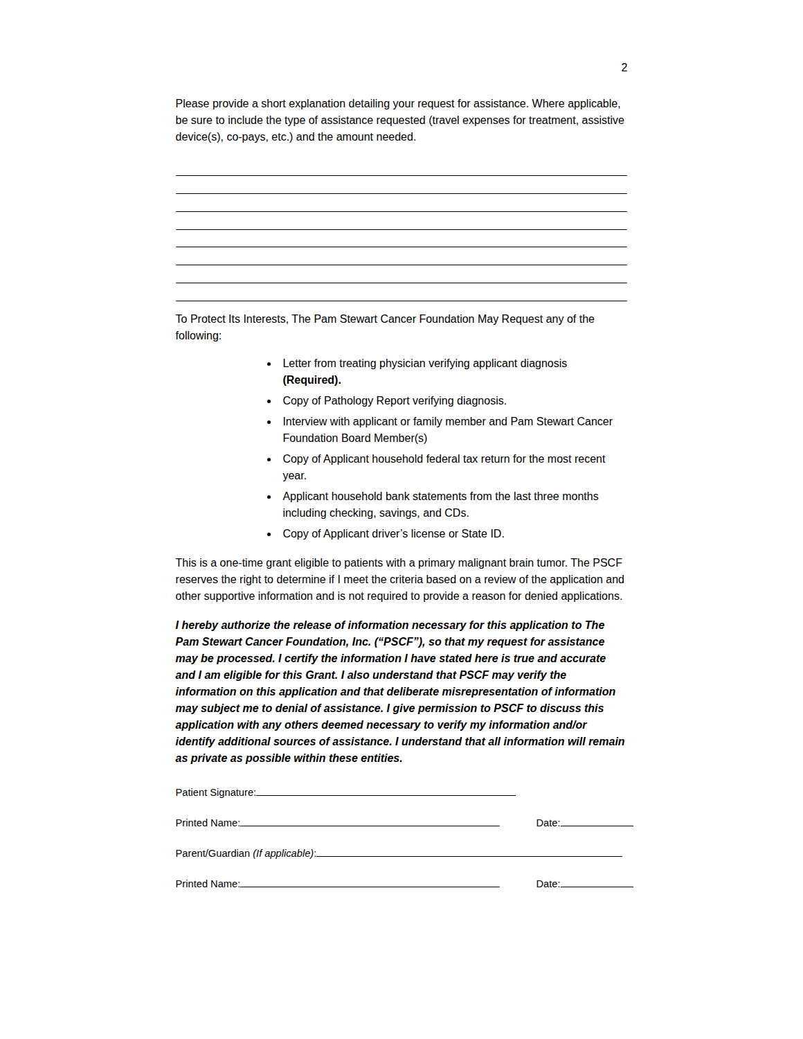2
Please provide a short explanation detailing your request for assistance. Where applicable, be sure to include the type of assistance requested (travel expenses for treatment, assistive device(s), co-pays, etc.) and the amount needed.
To Protect Its Interests, The Pam Stewart Cancer Foundation May Request any of the following:
Letter from treating physician verifying applicant diagnosis (Required).
Copy of Pathology Report verifying diagnosis.
Interview with applicant or family member and Pam Stewart Cancer Foundation Board Member(s)
Copy of Applicant household federal tax return for the most recent year.
Applicant household bank statements from the last three months including checking, savings, and CDs.
Copy of Applicant driver’s license or State ID.
This is a one-time grant eligible to patients with a primary malignant brain tumor. The PSCF reserves the right to determine if I meet the criteria based on a review of the application and other supportive information and is not required to provide a reason for denied applications.
I hereby authorize the release of information necessary for this application to The Pam Stewart Cancer Foundation, Inc. (“PSCF”), so that my request for assistance may be processed. I certify the information I have stated here is true and accurate and I am eligible for this Grant. I also understand that PSCF may verify the information on this application and that deliberate misrepresentation of information may subject me to denial of assistance. I give permission to PSCF to discuss this application with any others deemed necessary to verify my information and/or identify additional sources of assistance. I understand that all information will remain as private as possible within these entities.
Patient Signature:
Printed Name: Date:
Parent/Guardian (If applicable):
Printed Name: Date: